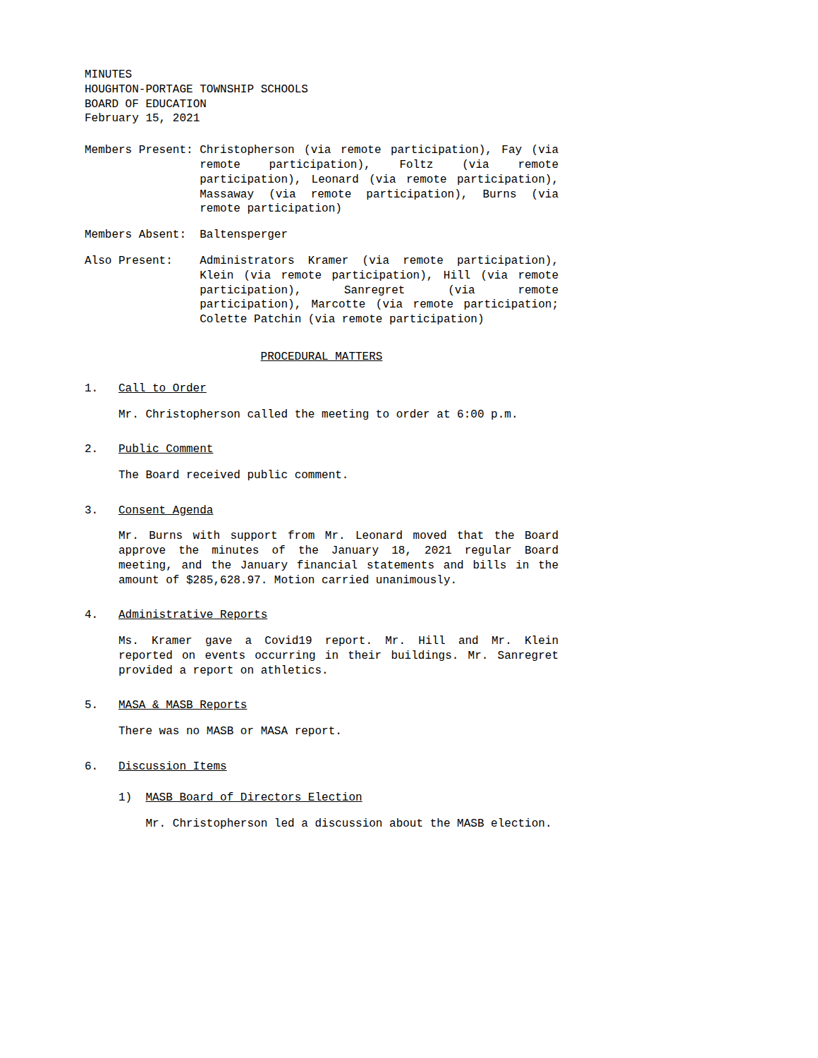MINUTES HOUGHTON-PORTAGE TOWNSHIP SCHOOLS BOARD OF EDUCATION February 15, 2021
Members Present:
Christopherson (via remote participation), Fay (via remote participation), Foltz (via remote participation), Leonard (via remote participation), Massaway (via remote participation), Burns (via remote participation)
Members Absent:
Baltensperger
Also Present:
Administrators Kramer (via remote participation), Klein (via remote participation), Hill (via remote participation), Sanregret (via remote participation), Marcotte (via remote participation; Colette Patchin (via remote participation)
PROCEDURAL MATTERS
1.
Call to Order
Mr. Christopherson called the meeting to order at 6:00 p.m.
2.
Public Comment
The Board received public comment.
3.
Consent Agenda
Mr. Burns with support from Mr. Leonard moved that the Board approve the minutes of the January 18, 2021 regular Board meeting, and the January financial statements and bills in the amount of $285,628.97. Motion carried unanimously.
4.
Administrative Reports
Ms. Kramer gave a Covid19 report. Mr. Hill and Mr. Klein reported on events occurring in their buildings. Mr. Sanregret provided a report on athletics.
5.
MASA & MASB Reports
There was no MASB or MASA report.
6.
Discussion Items
1)
MASB Board of Directors Election
Mr. Christopherson led a discussion about the MASB election.